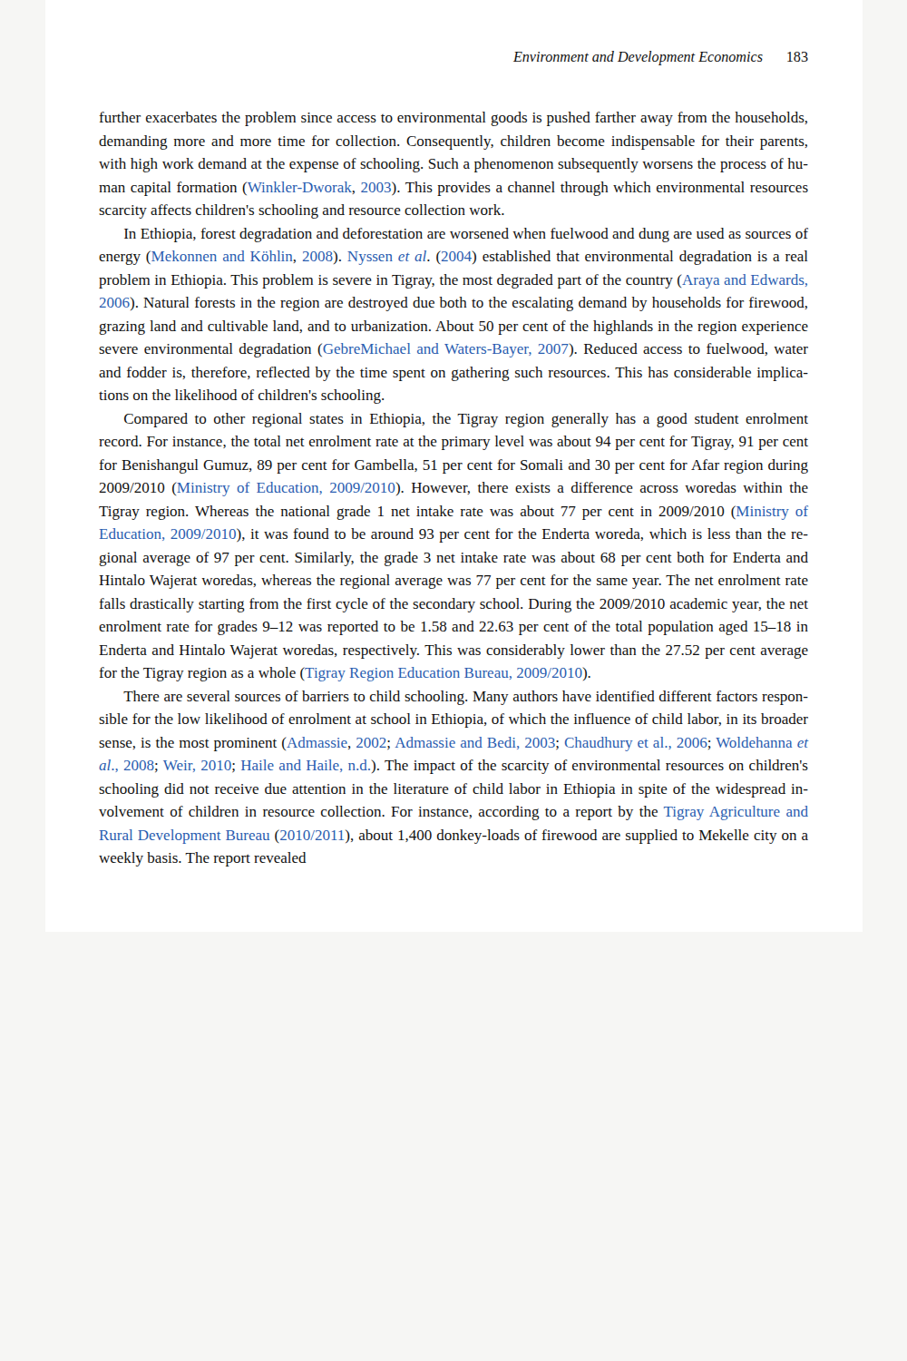Environment and Development Economics 183
further exacerbates the problem since access to environmental goods is pushed farther away from the households, demanding more and more time for collection. Consequently, children become indispensable for their parents, with high work demand at the expense of schooling. Such a phenomenon subsequently worsens the process of human capital formation (Winkler-Dworak, 2003). This provides a channel through which environmental resources scarcity affects children's schooling and resource collection work.
In Ethiopia, forest degradation and deforestation are worsened when fuelwood and dung are used as sources of energy (Mekonnen and Köhlin, 2008). Nyssen et al. (2004) established that environmental degradation is a real problem in Ethiopia. This problem is severe in Tigray, the most degraded part of the country (Araya and Edwards, 2006). Natural forests in the region are destroyed due both to the escalating demand by households for firewood, grazing land and cultivable land, and to urbanization. About 50 per cent of the highlands in the region experience severe environmental degradation (GebreMichael and Waters-Bayer, 2007). Reduced access to fuelwood, water and fodder is, therefore, reflected by the time spent on gathering such resources. This has considerable implications on the likelihood of children's schooling.
Compared to other regional states in Ethiopia, the Tigray region generally has a good student enrolment record. For instance, the total net enrolment rate at the primary level was about 94 per cent for Tigray, 91 per cent for Benishangul Gumuz, 89 per cent for Gambella, 51 per cent for Somali and 30 per cent for Afar region during 2009/2010 (Ministry of Education, 2009/2010). However, there exists a difference across woredas within the Tigray region. Whereas the national grade 1 net intake rate was about 77 per cent in 2009/2010 (Ministry of Education, 2009/2010), it was found to be around 93 per cent for the Enderta woreda, which is less than the regional average of 97 per cent. Similarly, the grade 3 net intake rate was about 68 per cent both for Enderta and Hintalo Wajerat woredas, whereas the regional average was 77 per cent for the same year. The net enrolment rate falls drastically starting from the first cycle of the secondary school. During the 2009/2010 academic year, the net enrolment rate for grades 9–12 was reported to be 1.58 and 22.63 per cent of the total population aged 15–18 in Enderta and Hintalo Wajerat woredas, respectively. This was considerably lower than the 27.52 per cent average for the Tigray region as a whole (Tigray Region Education Bureau, 2009/2010).
There are several sources of barriers to child schooling. Many authors have identified different factors responsible for the low likelihood of enrolment at school in Ethiopia, of which the influence of child labor, in its broader sense, is the most prominent (Admassie, 2002; Admassie and Bedi, 2003; Chaudhury et al., 2006; Woldehanna et al., 2008; Weir, 2010; Haile and Haile, n.d.). The impact of the scarcity of environmental resources on children's schooling did not receive due attention in the literature of child labor in Ethiopia in spite of the widespread involvement of children in resource collection. For instance, according to a report by the Tigray Agriculture and Rural Development Bureau (2010/2011), about 1,400 donkey-loads of firewood are supplied to Mekelle city on a weekly basis. The report revealed